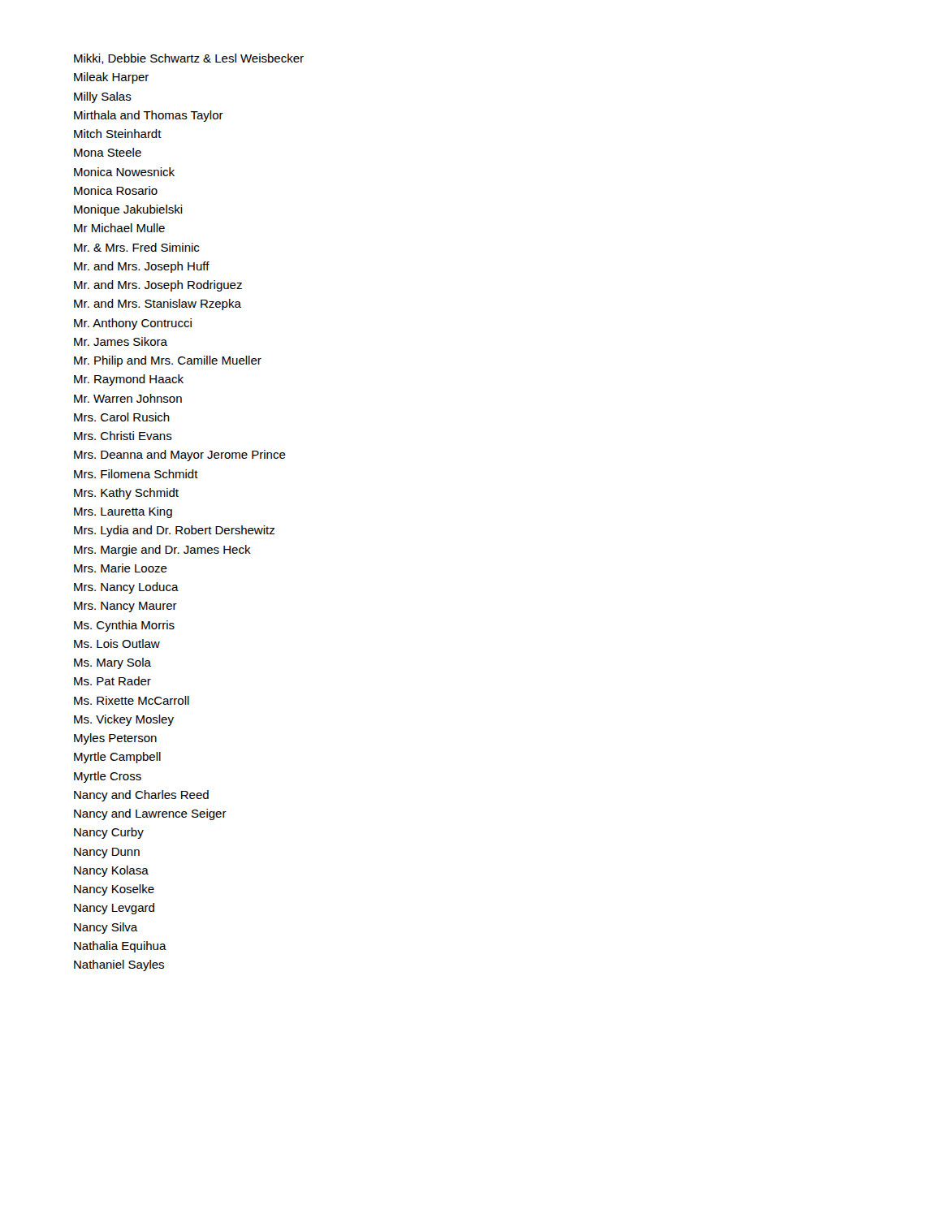Mikki, Debbie Schwartz & Lesl Weisbecker
Mileak Harper
Milly Salas
Mirthala and Thomas Taylor
Mitch Steinhardt
Mona Steele
Monica Nowesnick
Monica Rosario
Monique Jakubielski
Mr Michael Mulle
Mr. & Mrs. Fred Siminic
Mr. and Mrs. Joseph Huff
Mr. and Mrs. Joseph Rodriguez
Mr. and Mrs. Stanislaw Rzepka
Mr. Anthony Contrucci
Mr. James Sikora
Mr. Philip and Mrs. Camille Mueller
Mr. Raymond Haack
Mr. Warren Johnson
Mrs. Carol Rusich
Mrs. Christi Evans
Mrs. Deanna and Mayor Jerome Prince
Mrs. Filomena Schmidt
Mrs. Kathy Schmidt
Mrs. Lauretta King
Mrs. Lydia and Dr. Robert Dershewitz
Mrs. Margie and Dr. James Heck
Mrs. Marie Looze
Mrs. Nancy Loduca
Mrs. Nancy Maurer
Ms. Cynthia Morris
Ms. Lois Outlaw
Ms. Mary Sola
Ms. Pat Rader
Ms. Rixette McCarroll
Ms. Vickey Mosley
Myles Peterson
Myrtle Campbell
Myrtle Cross
Nancy and Charles Reed
Nancy and Lawrence Seiger
Nancy Curby
Nancy Dunn
Nancy Kolasa
Nancy Koselke
Nancy Levgard
Nancy Silva
Nathalia Equihua
Nathaniel Sayles